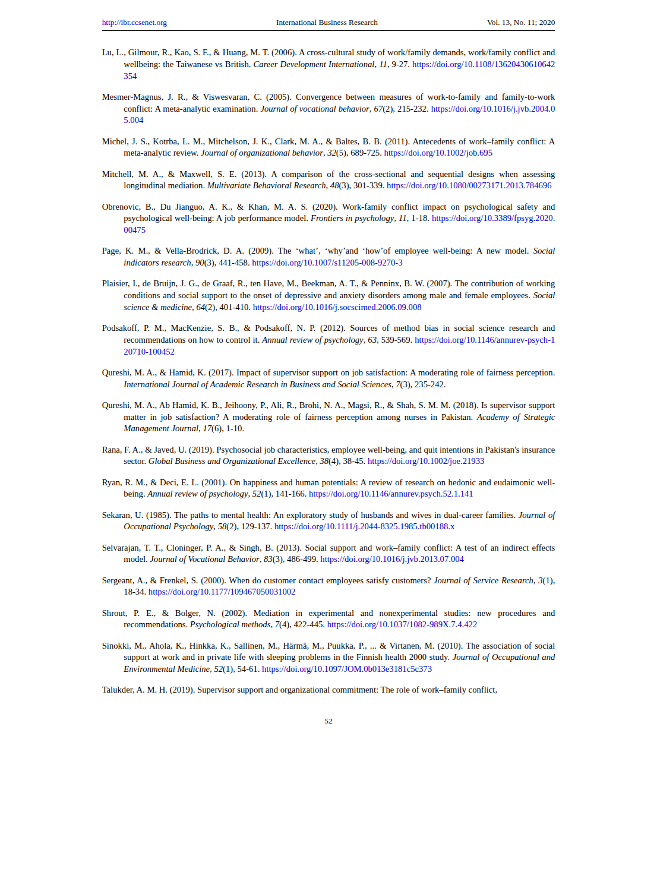http://ibr.ccsenet.org International Business Research Vol. 13, No. 11; 2020
Lu, L., Gilmour, R., Kao, S. F., & Huang, M. T. (2006). A cross-cultural study of work/family demands, work/family conflict and wellbeing: the Taiwanese vs British. Career Development International, 11, 9-27. https://doi.org/10.1108/13620430610642354
Mesmer-Magnus, J. R., & Viswesvaran, C. (2005). Convergence between measures of work-to-family and family-to-work conflict: A meta-analytic examination. Journal of vocational behavior, 67(2), 215-232. https://doi.org/10.1016/j.jvb.2004.05.004
Michel, J. S., Kotrba, L. M., Mitchelson, J. K., Clark, M. A., & Baltes, B. B. (2011). Antecedents of work–family conflict: A meta-analytic review. Journal of organizational behavior, 32(5), 689-725. https://doi.org/10.1002/job.695
Mitchell, M. A., & Maxwell, S. E. (2013). A comparison of the cross-sectional and sequential designs when assessing longitudinal mediation. Multivariate Behavioral Research, 48(3), 301-339. https://doi.org/10.1080/00273171.2013.784696
Obrenovic, B., Du Jianguo, A. K., & Khan, M. A. S. (2020). Work-family conflict impact on psychological safety and psychological well-being: A job performance model. Frontiers in psychology, 11, 1-18. https://doi.org/10.3389/fpsyg.2020.00475
Page, K. M., & Vella-Brodrick, D. A. (2009). The ‘what’, ‘why’and ‘how’of employee well-being: A new model. Social indicators research, 90(3), 441-458. https://doi.org/10.1007/s11205-008-9270-3
Plaisier, I., de Bruijn, J. G., de Graaf, R., ten Have, M., Beekman, A. T., & Penninx, B. W. (2007). The contribution of working conditions and social support to the onset of depressive and anxiety disorders among male and female employees. Social science & medicine, 64(2), 401-410. https://doi.org/10.1016/j.socscimed.2006.09.008
Podsakoff, P. M., MacKenzie, S. B., & Podsakoff, N. P. (2012). Sources of method bias in social science research and recommendations on how to control it. Annual review of psychology, 63, 539-569. https://doi.org/10.1146/annurev-psych-120710-100452
Qureshi, M. A., & Hamid, K. (2017). Impact of supervisor support on job satisfaction: A moderating role of fairness perception. International Journal of Academic Research in Business and Social Sciences, 7(3), 235-242.
Qureshi, M. A., Ab Hamid, K. B., Jeihoony, P., Ali, R., Brohi, N. A., Magsi, R., & Shah, S. M. M. (2018). Is supervisor support matter in job satisfaction? A moderating role of fairness perception among nurses in Pakistan. Academy of Strategic Management Journal, 17(6), 1-10.
Rana, F. A., & Javed, U. (2019). Psychosocial job characteristics, employee well-being, and quit intentions in Pakistan's insurance sector. Global Business and Organizational Excellence, 38(4), 38-45. https://doi.org/10.1002/joe.21933
Ryan, R. M., & Deci, E. L. (2001). On happiness and human potentials: A review of research on hedonic and eudaimonic well-being. Annual review of psychology, 52(1), 141-166. https://doi.org/10.1146/annurev.psych.52.1.141
Sekaran, U. (1985). The paths to mental health: An exploratory study of husbands and wives in dual-career families. Journal of Occupational Psychology, 58(2), 129-137. https://doi.org/10.1111/j.2044-8325.1985.tb00188.x
Selvarajan, T. T., Cloninger, P. A., & Singh, B. (2013). Social support and work–family conflict: A test of an indirect effects model. Journal of Vocational Behavior, 83(3), 486-499. https://doi.org/10.1016/j.jvb.2013.07.004
Sergeant, A., & Frenkel, S. (2000). When do customer contact employees satisfy customers? Journal of Service Research, 3(1), 18-34. https://doi.org/10.1177/109467050031002
Shrout, P. E., & Bolger, N. (2002). Mediation in experimental and nonexperimental studies: new procedures and recommendations. Psychological methods, 7(4), 422-445. https://doi.org/10.1037/1082-989X.7.4.422
Sinokki, M., Ahola, K., Hinkka, K., Sallinen, M., Härmä, M., Puukka, P., ... & Virtanen, M. (2010). The association of social support at work and in private life with sleeping problems in the Finnish health 2000 study. Journal of Occupational and Environmental Medicine, 52(1), 54-61. https://doi.org/10.1097/JOM.0b013e3181c5c373
Talukder, A. M. H. (2019). Supervisor support and organizational commitment: The role of work–family conflict,
52